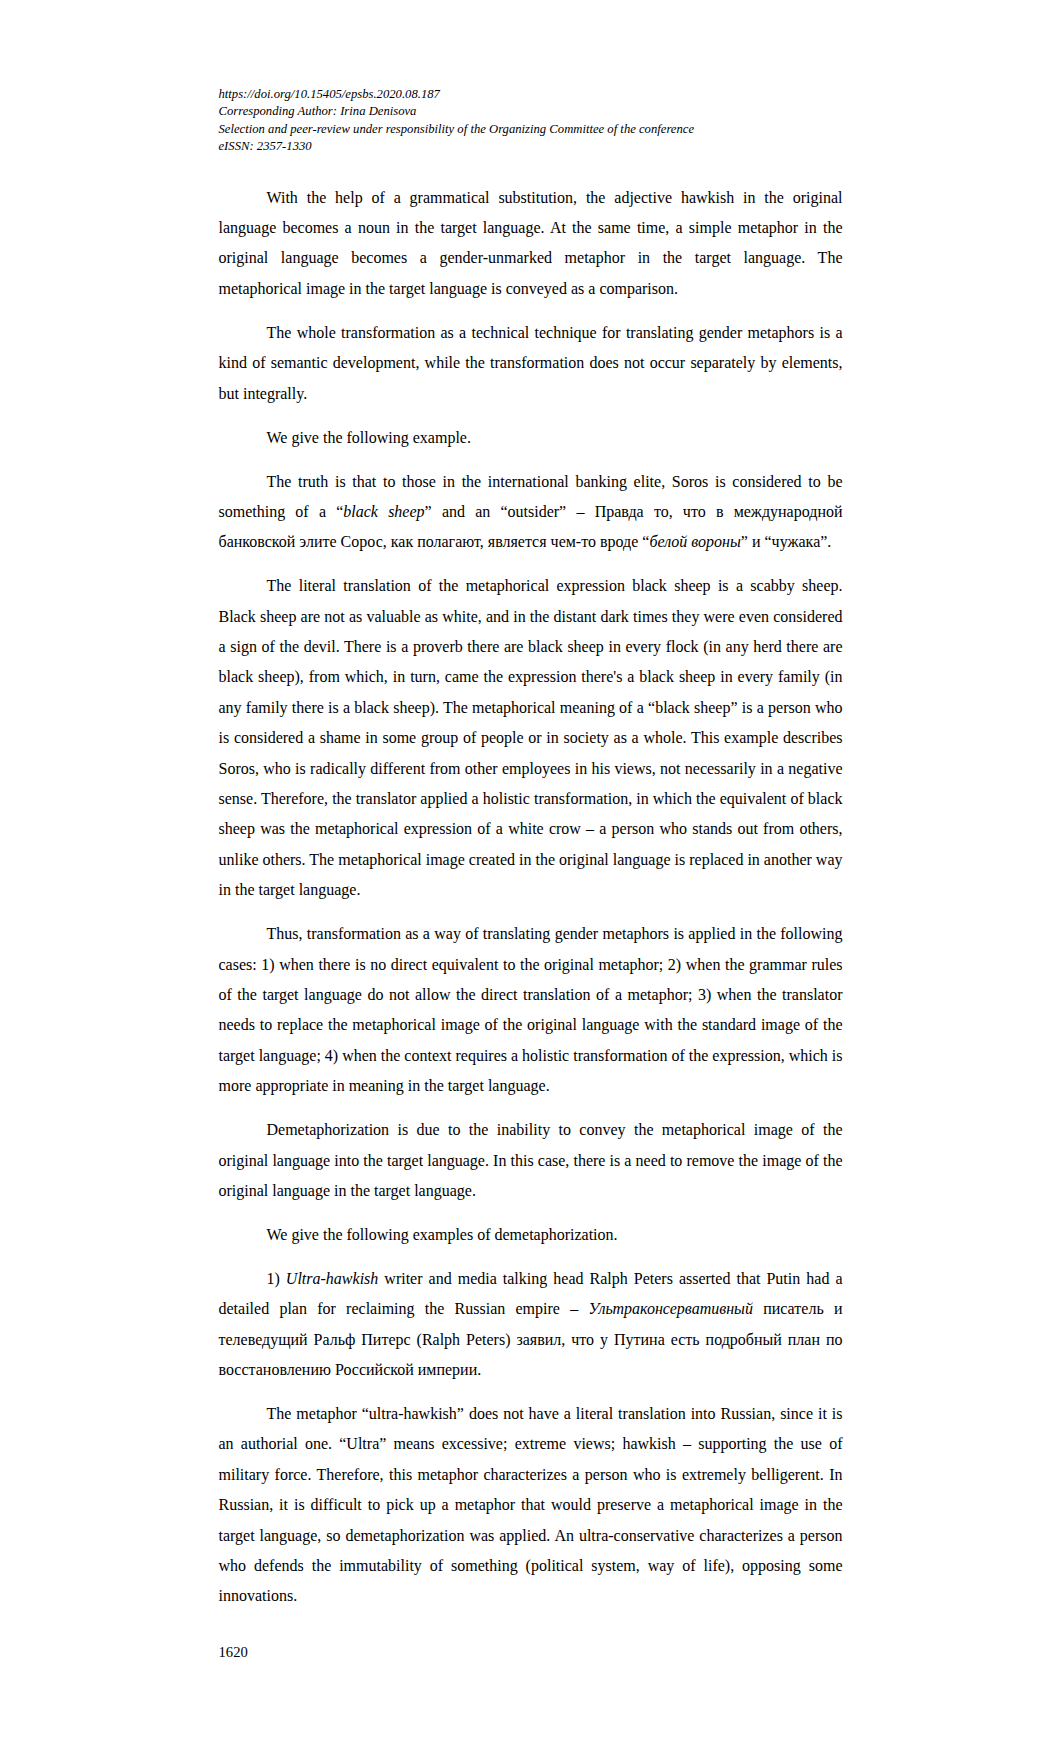https://doi.org/10.15405/epsbs.2020.08.187
Corresponding Author: Irina Denisova
Selection and peer-review under responsibility of the Organizing Committee of the conference
eISSN: 2357-1330
With the help of a grammatical substitution, the adjective hawkish in the original language becomes a noun in the target language. At the same time, a simple metaphor in the original language becomes a gender-unmarked metaphor in the target language. The metaphorical image in the target language is conveyed as a comparison.
The whole transformation as a technical technique for translating gender metaphors is a kind of semantic development, while the transformation does not occur separately by elements, but integrally.
We give the following example.
The truth is that to those in the international banking elite, Soros is considered to be something of a “black sheep” and an “outsider” – Правда то, что в международной банковской элите Сорос, как полагают, является чем-то вроде “белой вороны” и “чужака”.
The literal translation of the metaphorical expression black sheep is a scabby sheep. Black sheep are not as valuable as white, and in the distant dark times they were even considered a sign of the devil. There is a proverb there are black sheep in every flock (in any herd there are black sheep), from which, in turn, came the expression there's a black sheep in every family (in any family there is a black sheep). The metaphorical meaning of a “black sheep” is a person who is considered a shame in some group of people or in society as a whole. This example describes Soros, who is radically different from other employees in his views, not necessarily in a negative sense. Therefore, the translator applied a holistic transformation, in which the equivalent of black sheep was the metaphorical expression of a white crow – a person who stands out from others, unlike others. The metaphorical image created in the original language is replaced in another way in the target language.
Thus, transformation as a way of translating gender metaphors is applied in the following cases: 1) when there is no direct equivalent to the original metaphor; 2) when the grammar rules of the target language do not allow the direct translation of a metaphor; 3) when the translator needs to replace the metaphorical image of the original language with the standard image of the target language; 4) when the context requires a holistic transformation of the expression, which is more appropriate in meaning in the target language.
Demetaphorization is due to the inability to convey the metaphorical image of the original language into the target language. In this case, there is a need to remove the image of the original language in the target language.
We give the following examples of demetaphorization.
1) Ultra-hawkish writer and media talking head Ralph Peters asserted that Putin had a detailed plan for reclaiming the Russian empire – Ультраконсервативный писатель и телеведущий Ральф Питерс (Ralph Peters) заявил, что у Путина есть подробный план по восстановлению Российской империи.
The metaphor “ultra-hawkish” does not have a literal translation into Russian, since it is an authorial one. “Ultra” means excessive; extreme views; hawkish – supporting the use of military force. Therefore, this metaphor characterizes a person who is extremely belligerent. In Russian, it is difficult to pick up a metaphor that would preserve a metaphorical image in the target language, so demetaphorization was applied. An ultra-conservative characterizes a person who defends the immutability of something (political system, way of life), opposing some innovations.
1620